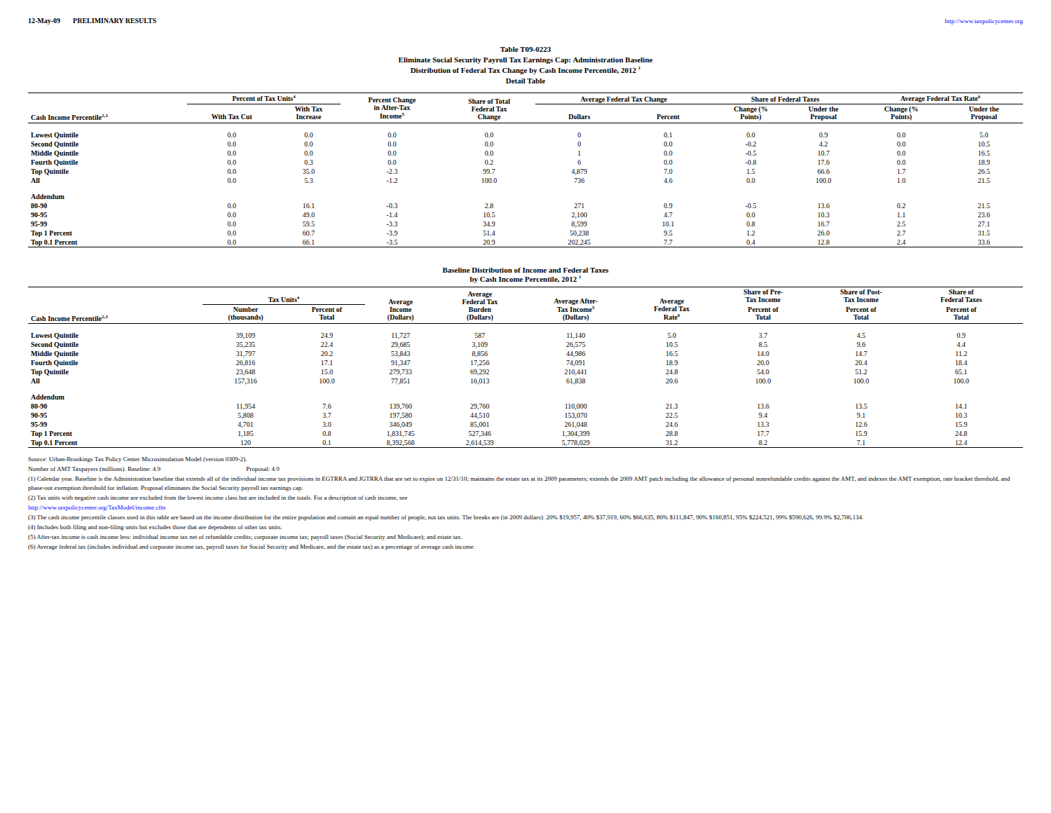12-May-09 PRELIMINARY RESULTS
http://www.taxpolicycenter.org
Table T09-0223
Eliminate Social Security Payroll Tax Earnings Cap: Administration Baseline
Distribution of Federal Tax Change by Cash Income Percentile, 2012 1
Detail Table
| Cash Income Percentile 2,3 | Percent of Tax Units 4 | Percent Change in After-Tax Income 5 | Share of Total Federal Tax Change | Average Federal Tax Change | Share of Federal Taxes | Average Federal Tax Rate 6 |
| --- | --- | --- | --- | --- | --- | --- |
| With Tax Cut | With Tax Increase | Dollars | Percent | Change (% Points) | Under the Proposal | Change (% Points) | Under the Proposal |
| Lowest Quintile | 0.0 | 0.0 | 0.0 | 0.0 | 0 | 0.1 | 0.0 | 0.9 | 0.0 | 5.0 |
| Second Quintile | 0.0 | 0.0 | 0.0 | 0.0 | 0 | 0.0 | -0.2 | 4.2 | 0.0 | 10.5 |
| Middle Quintile | 0.0 | 0.0 | 0.0 | 0.0 | 1 | 0.0 | -0.5 | 10.7 | 0.0 | 16.5 |
| Fourth Quintile | 0.0 | 0.3 | 0.0 | 0.2 | 6 | 0.0 | -0.8 | 17.6 | 0.0 | 18.9 |
| Top Quintile | 0.0 | 35.0 | -2.3 | 99.7 | 4,879 | 7.0 | 1.5 | 66.6 | 1.7 | 26.5 |
| All | 0.0 | 5.3 | -1.2 | 100.0 | 736 | 4.6 | 0.0 | 100.0 | 1.0 | 21.5 |
| Addendum |
| 80-90 | 0.0 | 16.1 | -0.3 | 2.8 | 271 | 0.9 | -0.5 | 13.6 | 0.2 | 21.5 |
| 90-95 | 0.0 | 49.0 | -1.4 | 10.5 | 2,100 | 4.7 | 0.0 | 10.3 | 1.1 | 23.6 |
| 95-99 | 0.0 | 59.5 | -3.3 | 34.9 | 8,599 | 10.1 | 0.8 | 16.7 | 2.5 | 27.1 |
| Top 1 Percent | 0.0 | 60.7 | -3.9 | 51.4 | 50,238 | 9.5 | 1.2 | 26.0 | 2.7 | 31.5 |
| Top 0.1 Percent | 0.0 | 66.1 | -3.5 | 20.9 | 202,245 | 7.7 | 0.4 | 12.8 | 2.4 | 33.6 |
Baseline Distribution of Income and Federal Taxes by Cash Income Percentile, 2012 1
| Cash Income Percentile 2,3 | Tax Units 4 | Average Income (Dollars) | Average Federal Tax Burden (Dollars) | Average After- Tax Income 5 (Dollars) | Average Federal Tax Rate 6 | Share of Pre- Tax Income | Share of Post- Tax Income | Share of Federal Taxes |
| --- | --- | --- | --- | --- | --- | --- | --- | --- |
| Number (thousands) | Percent of Total | Percent of Total | Percent of Total | Percent of Total |
| Lowest Quintile | 39,109 | 24.9 | 11,727 | 587 | 11,140 | 5.0 | 3.7 | 4.5 | 0.9 |
| Second Quintile | 35,235 | 22.4 | 29,685 | 3,109 | 26,575 | 10.5 | 8.5 | 9.6 | 4.4 |
| Middle Quintile | 31,797 | 20.2 | 53,843 | 8,856 | 44,986 | 16.5 | 14.0 | 14.7 | 11.2 |
| Fourth Quintile | 26,816 | 17.1 | 91,347 | 17,256 | 74,091 | 18.9 | 20.0 | 20.4 | 18.4 |
| Top Quintile | 23,648 | 15.0 | 279,733 | 69,292 | 210,441 | 24.8 | 54.0 | 51.2 | 65.1 |
| All | 157,316 | 100.0 | 77,851 | 16,013 | 61,838 | 20.6 | 100.0 | 100.0 | 100.0 |
| Addendum |
| 80-90 | 11,954 | 7.6 | 139,760 | 29,760 | 110,000 | 21.3 | 13.6 | 13.5 | 14.1 |
| 90-95 | 5,808 | 3.7 | 197,580 | 44,510 | 153,070 | 22.5 | 9.4 | 9.1 | 10.3 |
| 95-99 | 4,701 | 3.0 | 346,049 | 85,001 | 261,048 | 24.6 | 13.3 | 12.6 | 15.9 |
| Top 1 Percent | 1,185 | 0.8 | 1,831,745 | 527,346 | 1,304,399 | 28.8 | 17.7 | 15.9 | 24.8 |
| Top 0.1 Percent | 120 | 0.1 | 8,392,568 | 2,614,539 | 5,778,029 | 31.2 | 8.2 | 7.1 | 12.4 |
Source: Urban-Brookings Tax Policy Center Microsimulation Model (version 0309-2).
Number of AMT Taxpayers (millions). Baseline: 4.9 Proposal: 4.9
(1) Calendar year. Baseline is the Administration baseline that extends all of the individual income tax provisions in EGTRRA and JGTRRA that are set to expire on 12/31/10; maintains the estate tax at its 2009 parameters; extends the 2009 AMT patch including the allowance of personal nonrefundable credits against the AMT, and indexes the AMT exemption, rate bracket threshold, and phase-out exemption threshold for inflation. Proposal eliminates the Social Security payroll tax earnings cap.
(2) Tax units with negative cash income are excluded from the lowest income class but are included in the totals. For a description of cash income, see
http://www.taxpolicycenter.org/TaxModel/income.cfm
(3) The cash income percentile classes used in this table are based on the income distribution for the entire population and contain an equal number of people, not tax units. The breaks are (in 2009 dollars): 20% $19,957, 40% $37,919, 60% $66,635, 80% $111,847, 90% $160,851, 95% $224,521, 99% $590,626, 99.9% $2,706,134.
(4) Includes both filing and non-filing units but excludes those that are dependents of other tax units.
(5) After-tax income is cash income less: individual income tax net of refundable credits; corporate income tax; payroll taxes (Social Security and Medicare); and estate tax.
(6) Average federal tax (includes individual and corporate income tax, payroll taxes for Social Security and Medicare, and the estate tax) as a percentage of average cash income.